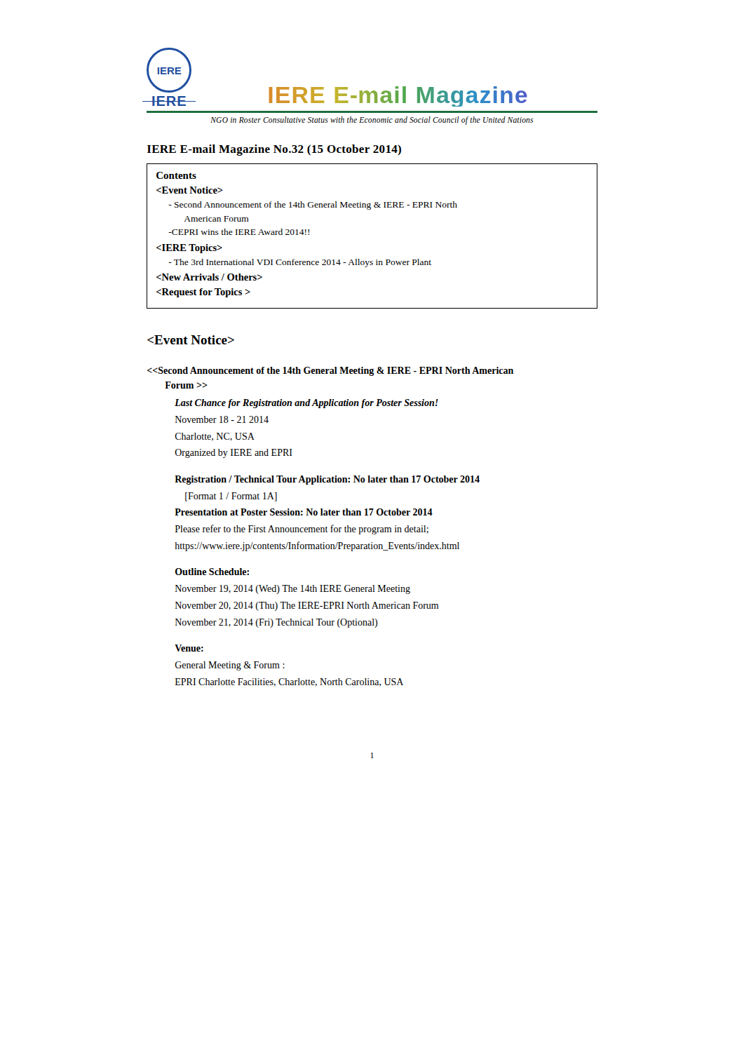IERE
IERE
IERE E-mail Magazine
NGO in Roster Consultative Status with the Economic and Social Council of the United Nations
IERE E-mail Magazine No.32 (15 October 2014)
Contents
<Event Notice>
- Second Announcement of the 14th General Meeting & IERE - EPRI North American Forum
-CEPRI wins the IERE Award 2014!!
<IERE Topics>
- The 3rd International VDI Conference 2014 - Alloys in Power Plant
<New Arrivals / Others>
<Request for Topics >
<Event Notice>
<<Second Announcement of the 14th General Meeting & IERE - EPRI North American Forum >>
Last Chance for Registration and Application for Poster Session!
November 18 - 21 2014
Charlotte, NC, USA
Organized by IERE and EPRI
Registration / Technical Tour Application: No later than 17 October 2014
[Format 1 / Format 1A]
Presentation at Poster Session: No later than 17 October 2014
Please refer to the First Announcement for the program in detail;
https://www.iere.jp/contents/Information/Preparation_Events/index.html
Outline Schedule:
November 19, 2014 (Wed) The 14th IERE General Meeting
November 20, 2014 (Thu) The IERE-EPRI North American Forum
November 21, 2014 (Fri) Technical Tour (Optional)
Venue:
General Meeting & Forum :
EPRI Charlotte Facilities, Charlotte, North Carolina, USA
1